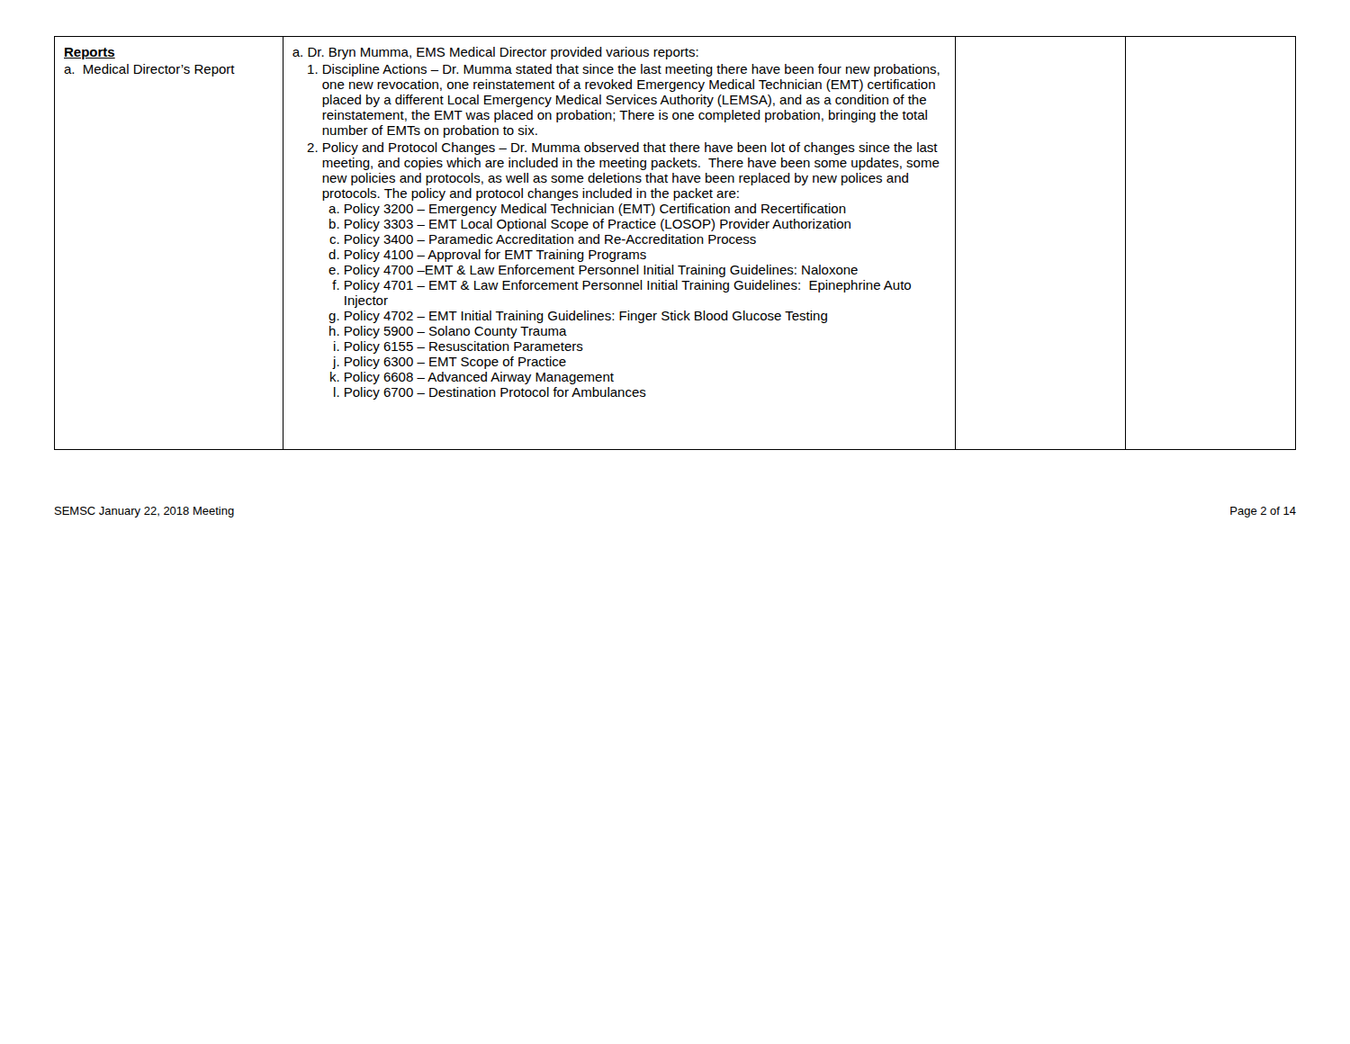| Reports a. Medical Director’s Report | a. Dr. Bryn Mumma, EMS Medical Director provided various reports: Discipline Actions – Dr. Mumma stated that since the last meeting there have been four new probations, one new revocation, one reinstatement of a revoked Emergency Medical Technician (EMT) certification placed by a different Local Emergency Medical Services Authority (LEMSA), and as a condition of the reinstatement, the EMT was placed on probation; There is one completed probation, bringing the total number of EMTs on probation to six. Policy and Protocol Changes – Dr. Mumma observed that there have been lot of changes since the last meeting, and copies which are included in the meeting packets. There have been some updates, some new policies and protocols, as well as some deletions that have been replaced by new polices and protocols. The policy and protocol changes included in the packet are: Policy 3200 – Emergency Medical Technician (EMT) Certification and Recertification Policy 3303 – EMT Local Optional Scope of Practice (LOSOP) Provider Authorization Policy 3400 – Paramedic Accreditation and Re-Accreditation Process Policy 4100 – Approval for EMT Training Programs Policy 4700 –EMT & Law Enforcement Personnel Initial Training Guidelines: Naloxone Policy 4701 – EMT & Law Enforcement Personnel Initial Training Guidelines: Epinephrine Auto Injector Policy 4702 – EMT Initial Training Guidelines: Finger Stick Blood Glucose Testing Policy 5900 – Solano County Trauma Policy 6155 – Resuscitation Parameters Policy 6300 – EMT Scope of Practice Policy 6608 – Advanced Airway Management Policy 6700 – Destination Protocol for Ambulances | | |
SEMSC January 22, 2018 Meeting Page 2 of 14